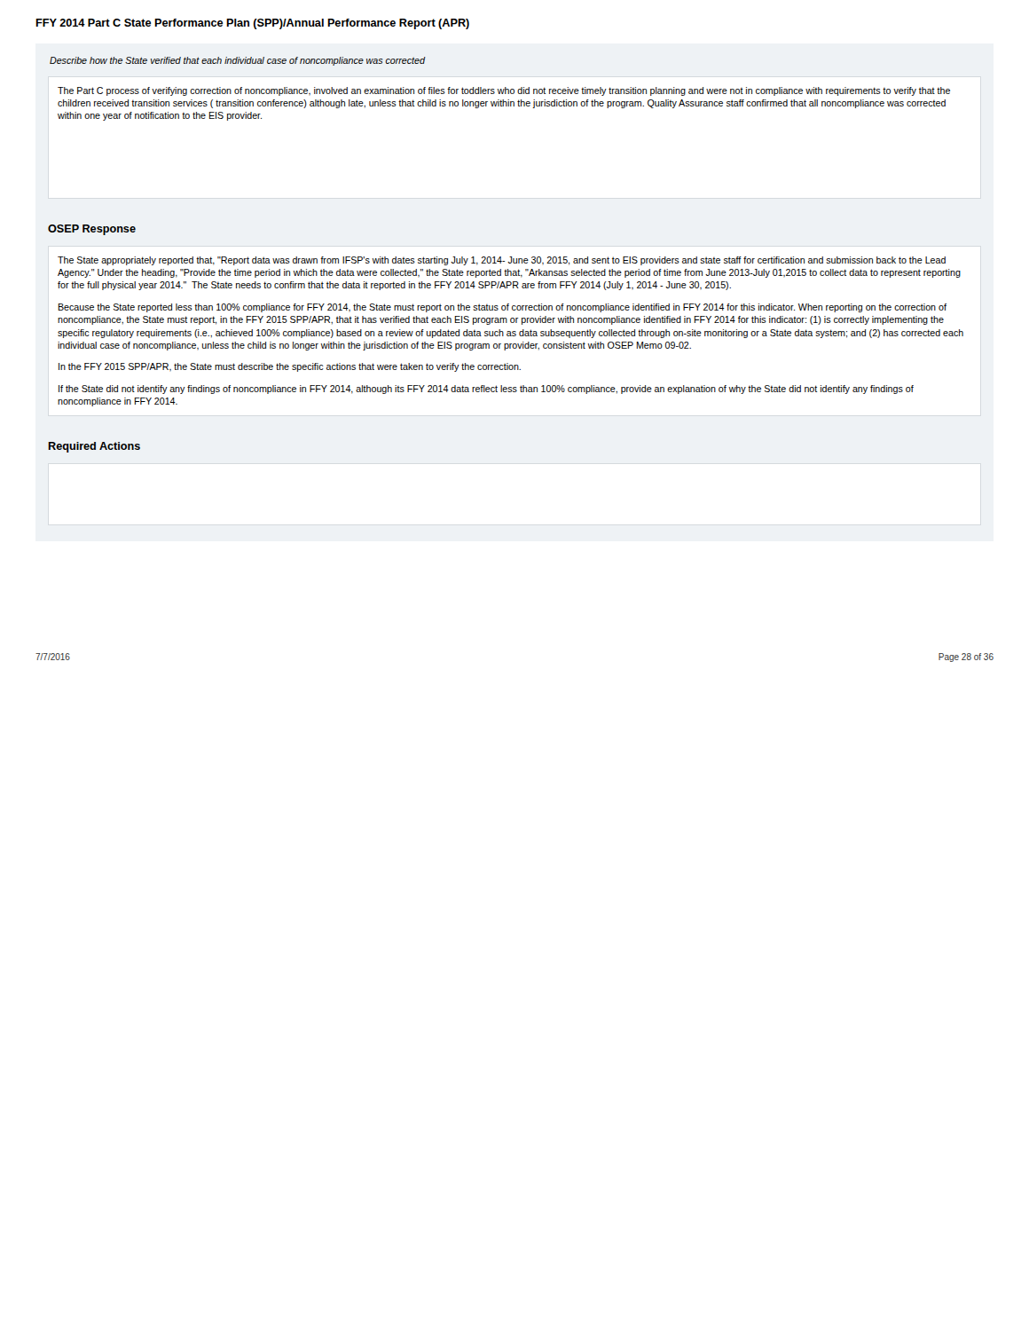FFY 2014 Part C State Performance Plan (SPP)/Annual Performance Report (APR)
Describe how the State verified that each individual case of noncompliance was corrected
The Part C process of verifying correction of noncompliance, involved an examination of files for toddlers who did not receive timely transition planning and were not in compliance with requirements to verify that the children received transition services ( transition conference) although late, unless that child is no longer within the jurisdiction of the program. Quality Assurance staff confirmed that all noncompliance was corrected within one year of notification to the EIS provider.
OSEP Response
The State appropriately reported that, "Report data was drawn from IFSP's with dates starting July 1, 2014- June 30, 2015, and sent to EIS providers and state staff for certification and submission back to the Lead Agency." Under the heading, "Provide the time period in which the data were collected," the State reported that, "Arkansas selected the period of time from June 2013-July 01,2015 to collect data to represent reporting for the full physical year 2014." The State needs to confirm that the data it reported in the FFY 2014 SPP/APR are from FFY 2014 (July 1, 2014 - June 30, 2015).
Because the State reported less than 100% compliance for FFY 2014, the State must report on the status of correction of noncompliance identified in FFY 2014 for this indicator. When reporting on the correction of noncompliance, the State must report, in the FFY 2015 SPP/APR, that it has verified that each EIS program or provider with noncompliance identified in FFY 2014 for this indicator: (1) is correctly implementing the specific regulatory requirements (i.e., achieved 100% compliance) based on a review of updated data such as data subsequently collected through on-site monitoring or a State data system; and (2) has corrected each individual case of noncompliance, unless the child is no longer within the jurisdiction of the EIS program or provider, consistent with OSEP Memo 09-02.
In the FFY 2015 SPP/APR, the State must describe the specific actions that were taken to verify the correction.
If the State did not identify any findings of noncompliance in FFY 2014, although its FFY 2014 data reflect less than 100% compliance, provide an explanation of why the State did not identify any findings of noncompliance in FFY 2014.
Required Actions
7/7/2016 Page 28 of 36